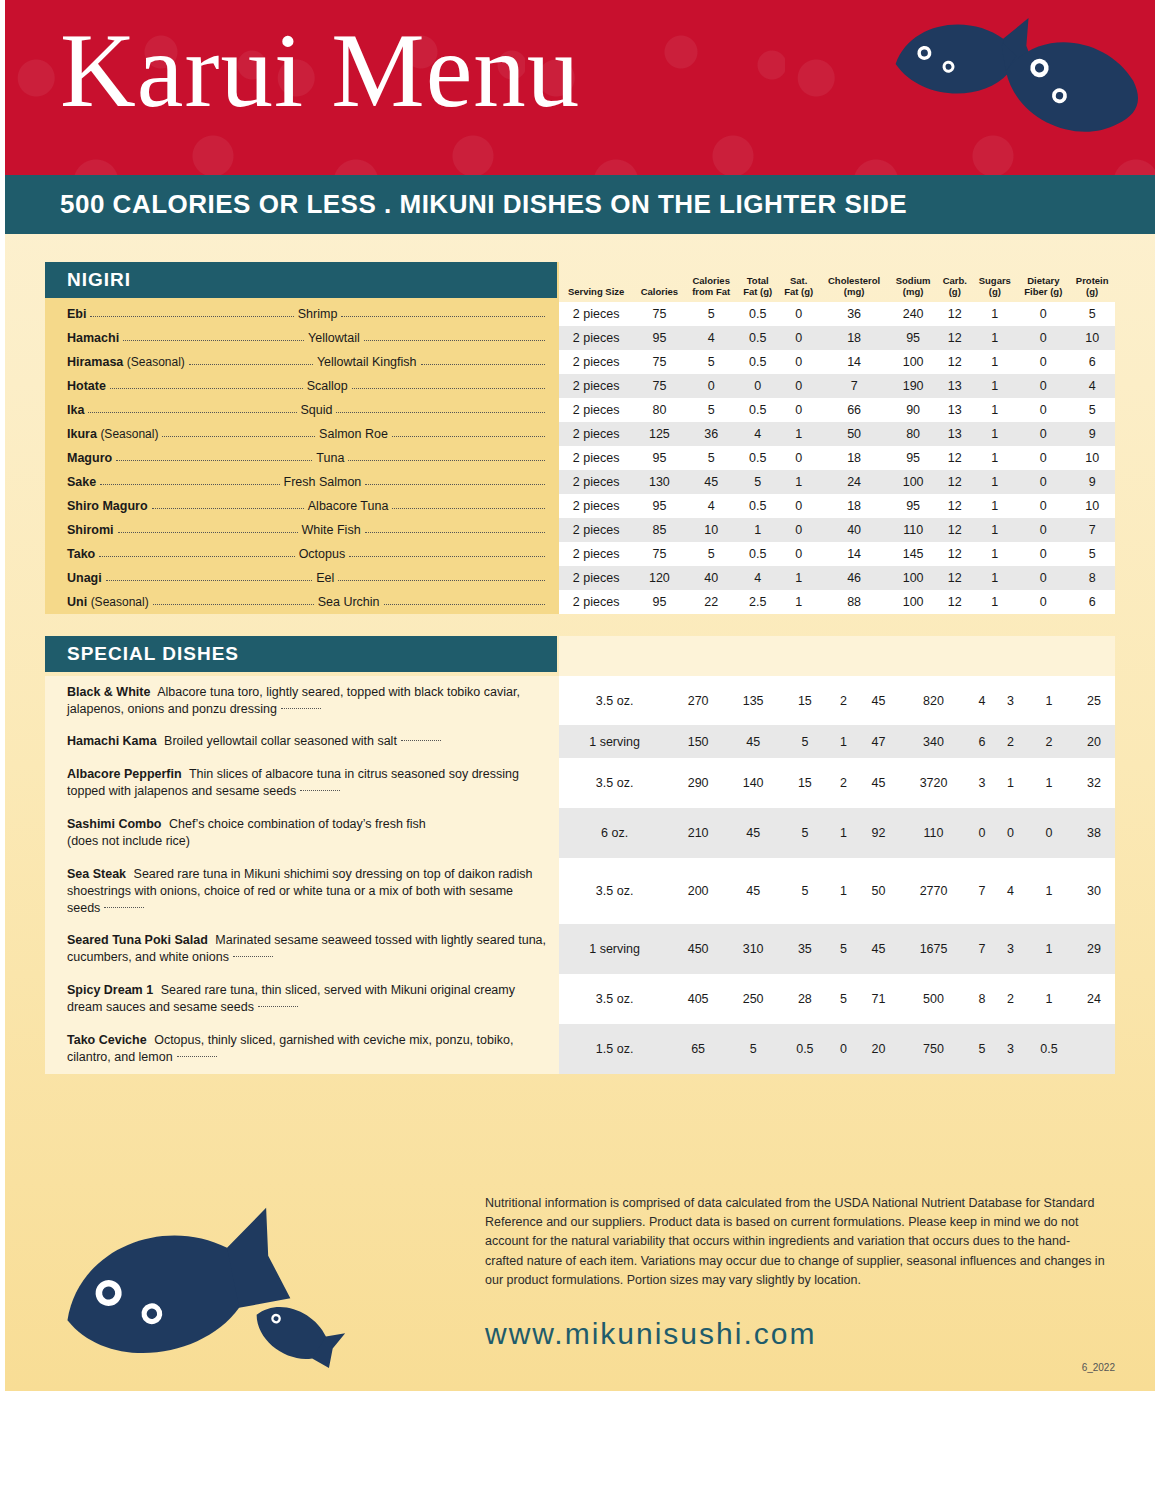Karui Menu
500 CALORIES OR LESS . MIKUNI DISHES ON THE LIGHTER SIDE
| NIGIRI | Serving Size | Calories | Calories from Fat | Total Fat (g) | Sat. Fat (g) | Cholesterol (mg) | Sodium (mg) | Carb. (g) | Sugars (g) | Dietary Fiber (g) | Protein (g) |
| --- | --- | --- | --- | --- | --- | --- | --- | --- | --- | --- | --- |
| Ebi Shrimp | 2 pieces | 75 | 5 | 0.5 | 0 | 36 | 240 | 12 | 1 | 0 | 5 |
| Hamachi Yellowtail | 2 pieces | 95 | 4 | 0.5 | 0 | 18 | 95 | 12 | 1 | 0 | 10 |
| Hiramasa (Seasonal) Yellowtail Kingfish | 2 pieces | 75 | 5 | 0.5 | 0 | 14 | 100 | 12 | 1 | 0 | 6 |
| Hotate Scallop | 2 pieces | 75 | 0 | 0 | 0 | 7 | 190 | 13 | 1 | 0 | 4 |
| Ika Squid | 2 pieces | 80 | 5 | 0.5 | 0 | 66 | 90 | 13 | 1 | 0 | 5 |
| Ikura (Seasonal) Salmon Roe | 2 pieces | 125 | 36 | 4 | 1 | 50 | 80 | 13 | 1 | 0 | 9 |
| Maguro Tuna | 2 pieces | 95 | 5 | 0.5 | 0 | 18 | 95 | 12 | 1 | 0 | 10 |
| Sake Fresh Salmon | 2 pieces | 130 | 45 | 5 | 1 | 24 | 100 | 12 | 1 | 0 | 9 |
| Shiro Maguro Albacore Tuna | 2 pieces | 95 | 4 | 0.5 | 0 | 18 | 95 | 12 | 1 | 0 | 10 |
| Shiromi White Fish | 2 pieces | 85 | 10 | 1 | 0 | 40 | 110 | 12 | 1 | 0 | 7 |
| Tako Octopus | 2 pieces | 75 | 5 | 0.5 | 0 | 14 | 145 | 12 | 1 | 0 | 5 |
| Unagi Eel | 2 pieces | 120 | 40 | 4 | 1 | 46 | 100 | 12 | 1 | 0 | 8 |
| Uni (Seasonal) Sea Urchin | 2 pieces | 95 | 22 | 2.5 | 1 | 88 | 100 | 12 | 1 | 0 | 6 |
| SPECIAL DISHES | | | | | | | | | | | |
| --- | --- | --- | --- | --- | --- | --- | --- | --- | --- | --- | --- |
| Black & White Albacore tuna toro, lightly seared, topped with black tobiko caviar, jalapenos, onions and ponzu dressing | 3.5 oz. | 270 | 135 | 15 | 2 | 45 | 820 | 4 | 3 | 1 | 25 |
| Hamachi Kama Broiled yellowtail collar seasoned with salt | 1 serving | 150 | 45 | 5 | 1 | 47 | 340 | 6 | 2 | 2 | 20 |
| Albacore Pepperfin Thin slices of albacore tuna in citrus seasoned soy dressing topped with jalapenos and sesame seeds | 3.5 oz. | 290 | 140 | 15 | 2 | 45 | 3720 | 3 | 1 | 1 | 32 |
| Sashimi Combo Chef’s choice combination of today’s fresh fish (does not include rice) | 6 oz. | 210 | 45 | 5 | 1 | 92 | 110 | 0 | 0 | 0 | 38 |
| Sea Steak Seared rare tuna in Mikuni shichimi soy dressing on top of daikon radish shoestrings with onions, choice of red or white tuna or a mix of both with sesame seeds | 3.5 oz. | 200 | 45 | 5 | 1 | 50 | 2770 | 7 | 4 | 1 | 30 |
| Seared Tuna Poki Salad Marinated sesame seaweed tossed with lightly seared tuna, cucumbers, and white onions | 1 serving | 450 | 310 | 35 | 5 | 45 | 1675 | 7 | 3 | 1 | 29 |
| Spicy Dream 1 Seared rare tuna, thin sliced, served with Mikuni original creamy dream sauces and sesame seeds | 3.5 oz. | 405 | 250 | 28 | 5 | 71 | 500 | 8 | 2 | 1 | 24 |
| Tako Ceviche Octopus, thinly sliced, garnished with ceviche mix, ponzu, tobiko, cilantro, and lemon | 1.5 oz. | 65 | 5 | 0.5 | 0 | 20 | 750 | 5 | 3 | 0.5 | |
Nutritional information is comprised of data calculated from the USDA National Nutrient Database for Standard Reference and our suppliers. Product data is based on current formulations. Please keep in mind we do not account for the natural variability that occurs within ingredients and variation that occurs dues to the hand-crafted nature of each item. Variations may occur due to change of supplier, seasonal influences and changes in our product formulations. Portion sizes may vary slightly by location.
www.mikunisushi.com
6_2022